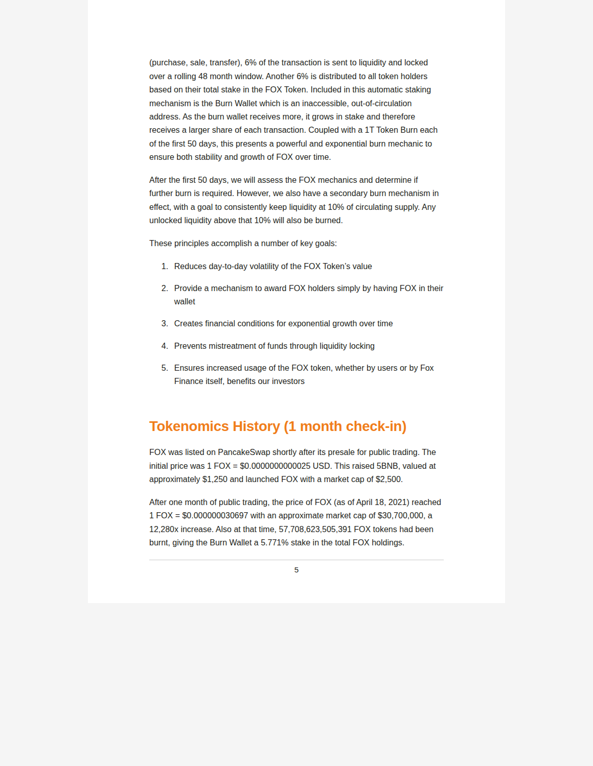(purchase, sale, transfer), 6% of the transaction is sent to liquidity and locked over a rolling 48 month window. Another 6% is distributed to all token holders based on their total stake in the FOX Token. Included in this automatic staking mechanism is the Burn Wallet which is an inaccessible, out-of-circulation address. As the burn wallet receives more, it grows in stake and therefore receives a larger share of each transaction. Coupled with a 1T Token Burn each of the first 50 days, this presents a powerful and exponential burn mechanic to ensure both stability and growth of FOX over time.
After the first 50 days, we will assess the FOX mechanics and determine if further burn is required. However, we also have a secondary burn mechanism in effect, with a goal to consistently keep liquidity at 10% of circulating supply. Any unlocked liquidity above that 10% will also be burned.
These principles accomplish a number of key goals:
Reduces day-to-day volatility of the FOX Token’s value
Provide a mechanism to award FOX holders simply by having FOX in their wallet
Creates financial conditions for exponential growth over time
Prevents mistreatment of funds through liquidity locking
Ensures increased usage of the FOX token, whether by users or by Fox Finance itself, benefits our investors
Tokenomics History (1 month check-in)
FOX was listed on PancakeSwap shortly after its presale for public trading. The initial price was 1 FOX = $0.0000000000025 USD. This raised 5BNB, valued at approximately $1,250 and launched FOX with a market cap of $2,500.
After one month of public trading, the price of FOX (as of April 18, 2021) reached 1 FOX = $0.000000030697 with an approximate market cap of $30,700,000, a 12,280x increase. Also at that time, 57,708,623,505,391 FOX tokens had been burnt, giving the Burn Wallet a 5.771% stake in the total FOX holdings.
5